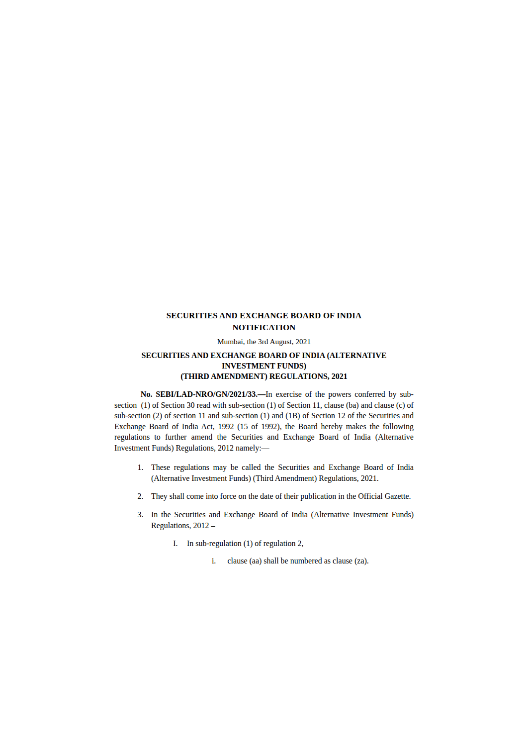SECURITIES AND EXCHANGE BOARD OF INDIA
NOTIFICATION
Mumbai, the 3rd August, 2021
SECURITIES AND EXCHANGE BOARD OF INDIA (ALTERNATIVE INVESTMENT FUNDS)
(THIRD AMENDMENT) REGULATIONS, 2021
No. SEBI/LAD-NRO/GN/2021/33.—In exercise of the powers conferred by sub-section (1) of Section 30 read with sub-section (1) of Section 11, clause (ba) and clause (c) of sub-section (2) of section 11 and sub-section (1) and (1B) of Section 12 of the Securities and Exchange Board of India Act, 1992 (15 of 1992), the Board hereby makes the following regulations to further amend the Securities and Exchange Board of India (Alternative Investment Funds) Regulations, 2012 namely:—
These regulations may be called the Securities and Exchange Board of India (Alternative Investment Funds) (Third Amendment) Regulations, 2021.
They shall come into force on the date of their publication in the Official Gazette.
In the Securities and Exchange Board of India (Alternative Investment Funds) Regulations, 2012 –
In sub-regulation (1) of regulation 2,
clause (aa) shall be numbered as clause (za).